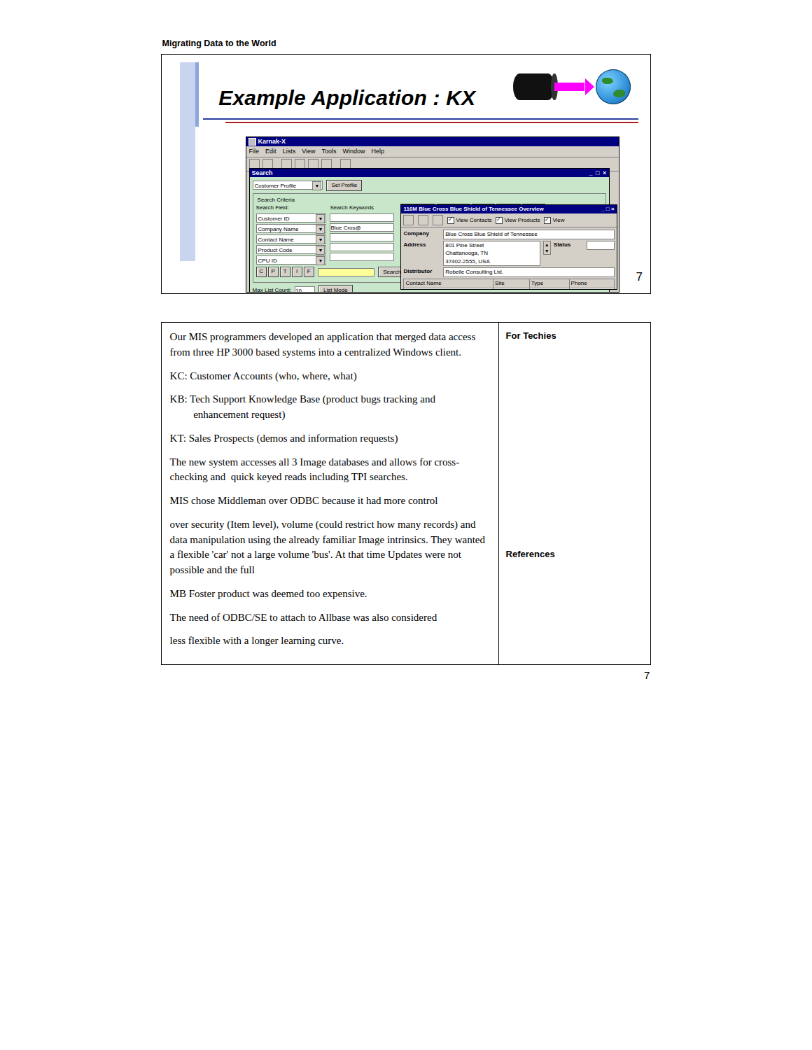Migrating Data to the World
Example Application : KX
Karnak-X
File Edit Lists View Tools Window Help
Search_ □ ×
Customer Profile
Set Profile
Search Criteria
Search Field:
Customer ID
Company Name
Contact Name
Product Code
CPU ID
Search Keywords
Blue Cros@
Customer Prospect Tech Ideas Total
CPTIF
Search
Max List Count:
10
List Mode
| ID | Source | Status | Product |
| --- | --- | --- | --- |
| 851 | Cust | ON SE... | LQ LIC/D |
| 85Y | Cust | EXPIR... | IST LI |
| 93V | Cust | EXPIR... | LQ LI |
| 109V | Cust | ON SE... | LQ LIC/S |
116M Blue Cross Blue Shield of Tennessee Overview_ □ ×
View Contacts View Products View
Company
Blue Cross Blue Shield of Tennessee
Address
801 Pine Street
Chattanooga, TN
37402-2555, USA
▲
▼
Status
Distributor
Robelle Consulting Ltd.
| Contact Name | Site | Type | Phone |
| --- | --- | --- | --- |
| Joe Taylor | 0001 | MAIN | (423) |
7
Our MIS programmers developed an application that merged data access from three HP 3000 based systems into a centralized Windows client.
KC: Customer Accounts (who, where, what)
KB: Tech Support Knowledge Base (product bugs tracking and
enhancement request)
KT: Sales Prospects (demos and information requests)
The new system accesses all 3 Image databases and allows for cross-checking and quick keyed reads including TPI searches.
MIS chose Middleman over ODBC because it had more control
over security (Item level), volume (could restrict how many records) and data manipulation using the already familiar Image intrinsics. They wanted a flexible 'car' not a large volume 'bus'. At that time Updates were not possible and the full
MB Foster product was deemed too expensive.
The need of ODBC/SE to attach to Allbase was also considered
less flexible with a longer learning curve.
For Techies
References
7